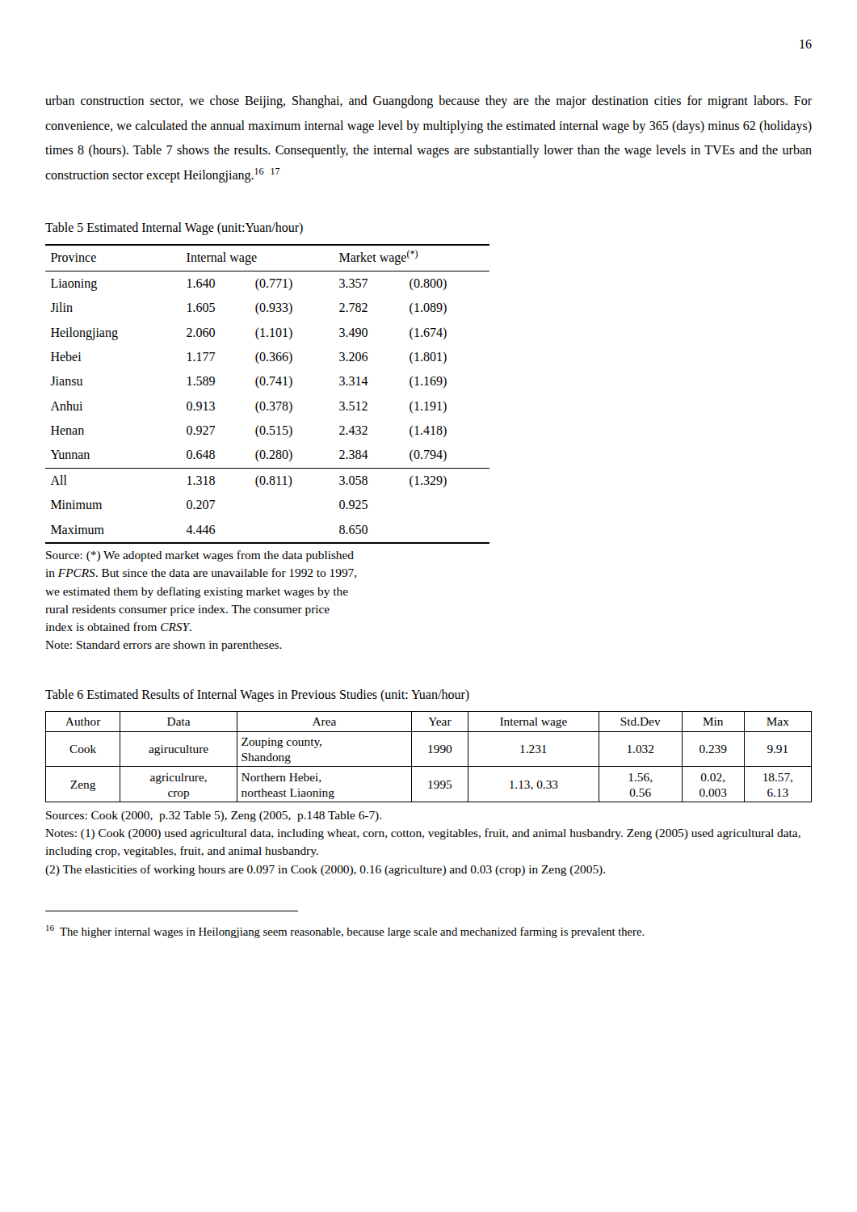16
urban construction sector, we chose Beijing, Shanghai, and Guangdong because they are the major destination cities for migrant labors. For convenience, we calculated the annual maximum internal wage level by multiplying the estimated internal wage by 365 (days) minus 62 (holidays) times 8 (hours). Table 7 shows the results. Consequently, the internal wages are substantially lower than the wage levels in TVEs and the urban construction sector except Heilongjiang.16 17
Table 5 Estimated Internal Wage (unit:Yuan/hour)
| Province | Internal wage | Market wage (*) |
| --- | --- | --- |
| Liaoning | 1.640 | (0.771) | 3.357 | (0.800) |
| Jilin | 1.605 | (0.933) | 2.782 | (1.089) |
| Heilongjiang | 2.060 | (1.101) | 3.490 | (1.674) |
| Hebei | 1.177 | (0.366) | 3.206 | (1.801) |
| Jiansu | 1.589 | (0.741) | 3.314 | (1.169) |
| Anhui | 0.913 | (0.378) | 3.512 | (1.191) |
| Henan | 0.927 | (0.515) | 2.432 | (1.418) |
| Yunnan | 0.648 | (0.280) | 2.384 | (0.794) |
| All | 1.318 | (0.811) | 3.058 | (1.329) |
| Minimum | 0.207 | | 0.925 | |
| Maximum | 4.446 | | 8.650 | |
Source: (*) We adopted market wages from the data published
in FPCRS. But since the data are unavailable for 1992 to 1997,
we estimated them by deflating existing market wages by the
rural residents consumer price index. The consumer price
index is obtained from CRSY.
Note: Standard errors are shown in parentheses.
Table 6 Estimated Results of Internal Wages in Previous Studies (unit: Yuan/hour)
| Author | Data | Area | Year | Internal wage | Std.Dev | Min | Max |
| --- | --- | --- | --- | --- | --- | --- | --- |
| Cook | agiruculture | Zouping county, Shandong | 1990 | 1.231 | 1.032 | 0.239 | 9.91 |
| Zeng | agriculrure, crop | Northern Hebei, northeast Liaoning | 1995 | 1.13, 0.33 | 1.56, 0.56 | 0.02, 0.003 | 18.57, 6.13 |
Sources: Cook (2000, p.32 Table 5), Zeng (2005, p.148 Table 6-7).
Notes: (1) Cook (2000) used agricultural data, including wheat, corn, cotton, vegitables, fruit, and animal husbandry. Zeng (2005) used agricultural data, including crop, vegitables, fruit, and animal husbandry.
(2) The elasticities of working hours are 0.097 in Cook (2000), 0.16 (agriculture) and 0.03 (crop) in Zeng (2005).
16 The higher internal wages in Heilongjiang seem reasonable, because large scale and mechanized farming is prevalent there.